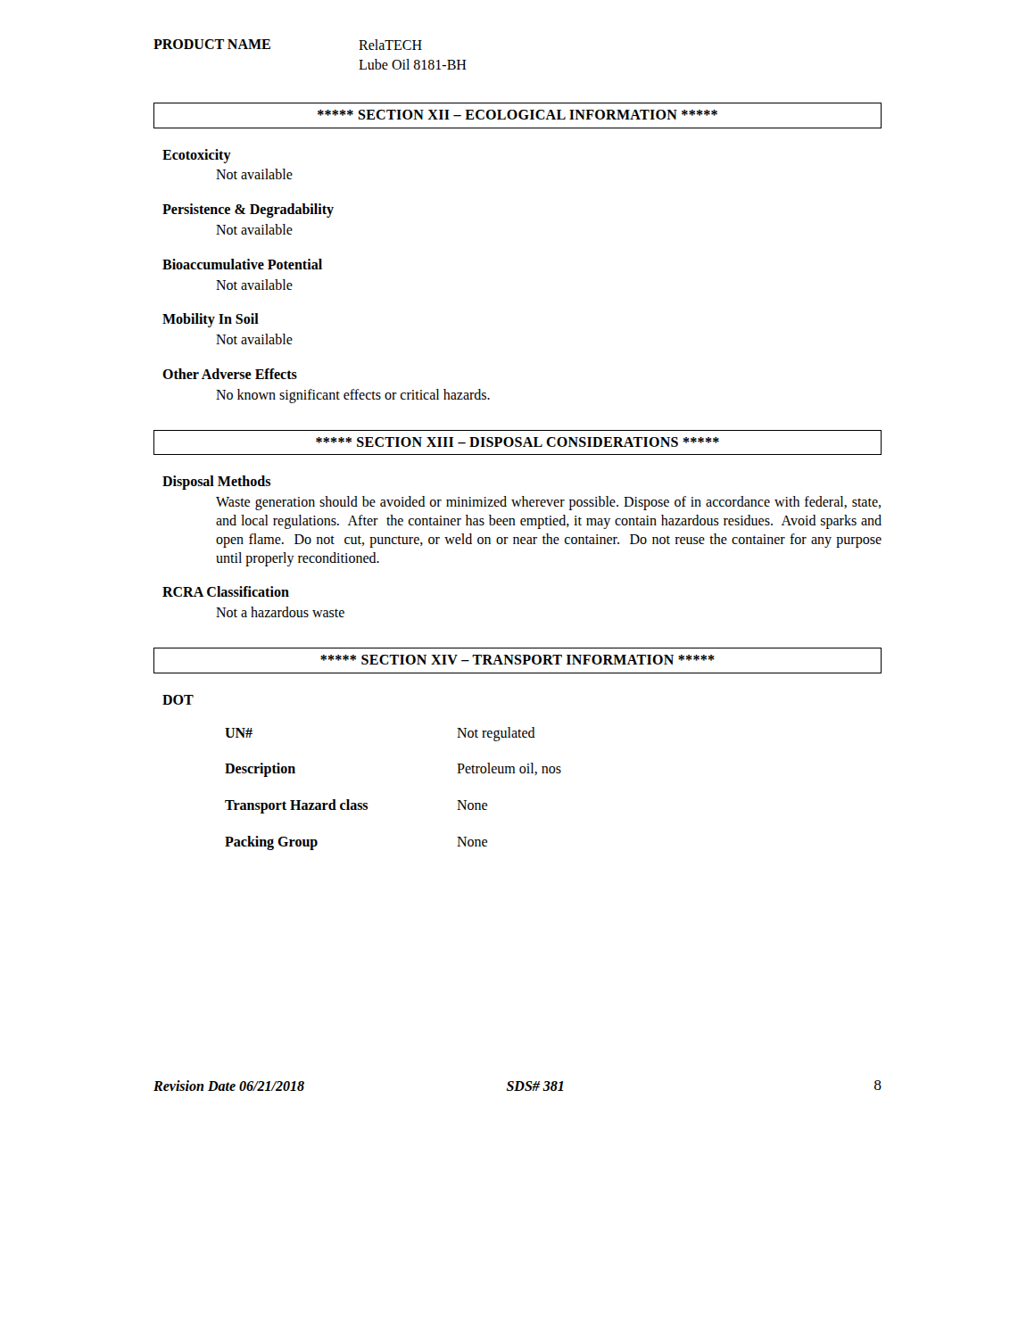PRODUCT NAME
RelaTECH
Lube Oil 8181-BH
***** SECTION XII – ECOLOGICAL INFORMATION *****
Ecotoxicity
Not available
Persistence & Degradability
Not available
Bioaccumulative Potential
Not available
Mobility In Soil
Not available
Other Adverse Effects
No known significant effects or critical hazards.
***** SECTION XIII – DISPOSAL CONSIDERATIONS *****
Disposal Methods
Waste generation should be avoided or minimized wherever possible. Dispose of in accordance with federal, state, and local regulations. After the container has been emptied, it may contain hazardous residues. Avoid sparks and open flame. Do not cut, puncture, or weld on or near the container. Do not reuse the container for any purpose until properly reconditioned.
RCRA Classification
Not a hazardous waste
***** SECTION XIV – TRANSPORT INFORMATION *****
DOT
| UN# | Not regulated |
| Description | Petroleum oil, nos |
| Transport Hazard class | None |
| Packing Group | None |
Revision Date 06/21/2018
SDS# 381
8